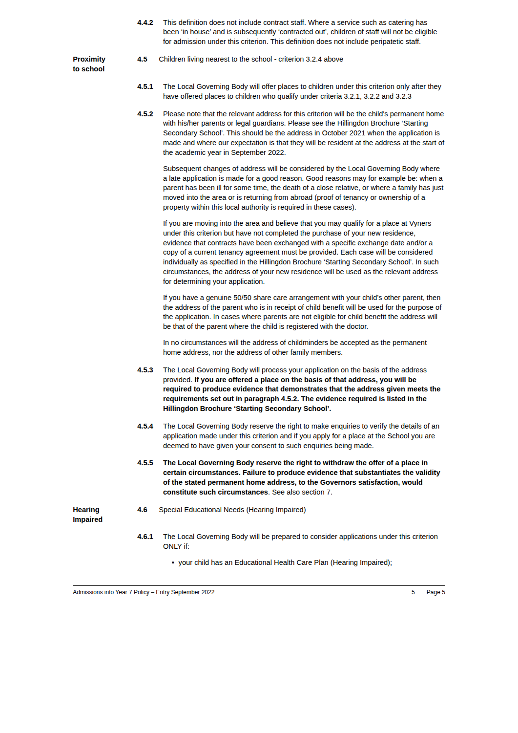4.4.2
This definition does not include contract staff. Where a service such as catering has been ‘in house’ and is subsequently ‘contracted out’, children of staff will not be eligible for admission under this criterion. This definition does not include peripatetic staff.
Proximity
to school
4.5
Children living nearest to the school - criterion 3.2.4 above
4.5.1
The Local Governing Body will offer places to children under this criterion only after they have offered places to children who qualify under criteria 3.2.1, 3.2.2 and 3.2.3
4.5.2
Please note that the relevant address for this criterion will be the child's permanent home with his/her parents or legal guardians. Please see the Hillingdon Brochure ‘Starting Secondary School’. This should be the address in October 2021 when the application is made and where our expectation is that they will be resident at the address at the start of the academic year in September 2022.
Subsequent changes of address will be considered by the Local Governing Body where a late application is made for a good reason. Good reasons may for example be: when a parent has been ill for some time, the death of a close relative, or where a family has just moved into the area or is returning from abroad (proof of tenancy or ownership of a property within this local authority is required in these cases).
If you are moving into the area and believe that you may qualify for a place at Vyners under this criterion but have not completed the purchase of your new residence, evidence that contracts have been exchanged with a specific exchange date and/or a copy of a current tenancy agreement must be provided. Each case will be considered individually as specified in the Hillingdon Brochure ‘Starting Secondary School’. In such circumstances, the address of your new residence will be used as the relevant address for determining your application.
If you have a genuine 50/50 share care arrangement with your child’s other parent, then the address of the parent who is in receipt of child benefit will be used for the purpose of the application. In cases where parents are not eligible for child benefit the address will be that of the parent where the child is registered with the doctor.
In no circumstances will the address of childminders be accepted as the permanent home address, nor the address of other family members.
4.5.3
The Local Governing Body will process your application on the basis of the address provided. If you are offered a place on the basis of that address, you will be required to produce evidence that demonstrates that the address given meets the requirements set out in paragraph 4.5.2. The evidence required is listed in the Hillingdon Brochure ‘Starting Secondary School’.
4.5.4
The Local Governing Body reserve the right to make enquiries to verify the details of an application made under this criterion and if you apply for a place at the School you are deemed to have given your consent to such enquiries being made.
4.5.5
The Local Governing Body reserve the right to withdraw the offer of a place in certain circumstances. Failure to produce evidence that substantiates the validity of the stated permanent home address, to the Governors satisfaction, would constitute such circumstances. See also section 7.
Hearing
Impaired
4.6
Special Educational Needs (Hearing Impaired)
4.6.1
The Local Governing Body will be prepared to consider applications under this criterion ONLY if:
your child has an Educational Health Care Plan (Hearing Impaired);
Admissions into Year 7 Policy – Entry September 2022
5
Page 5